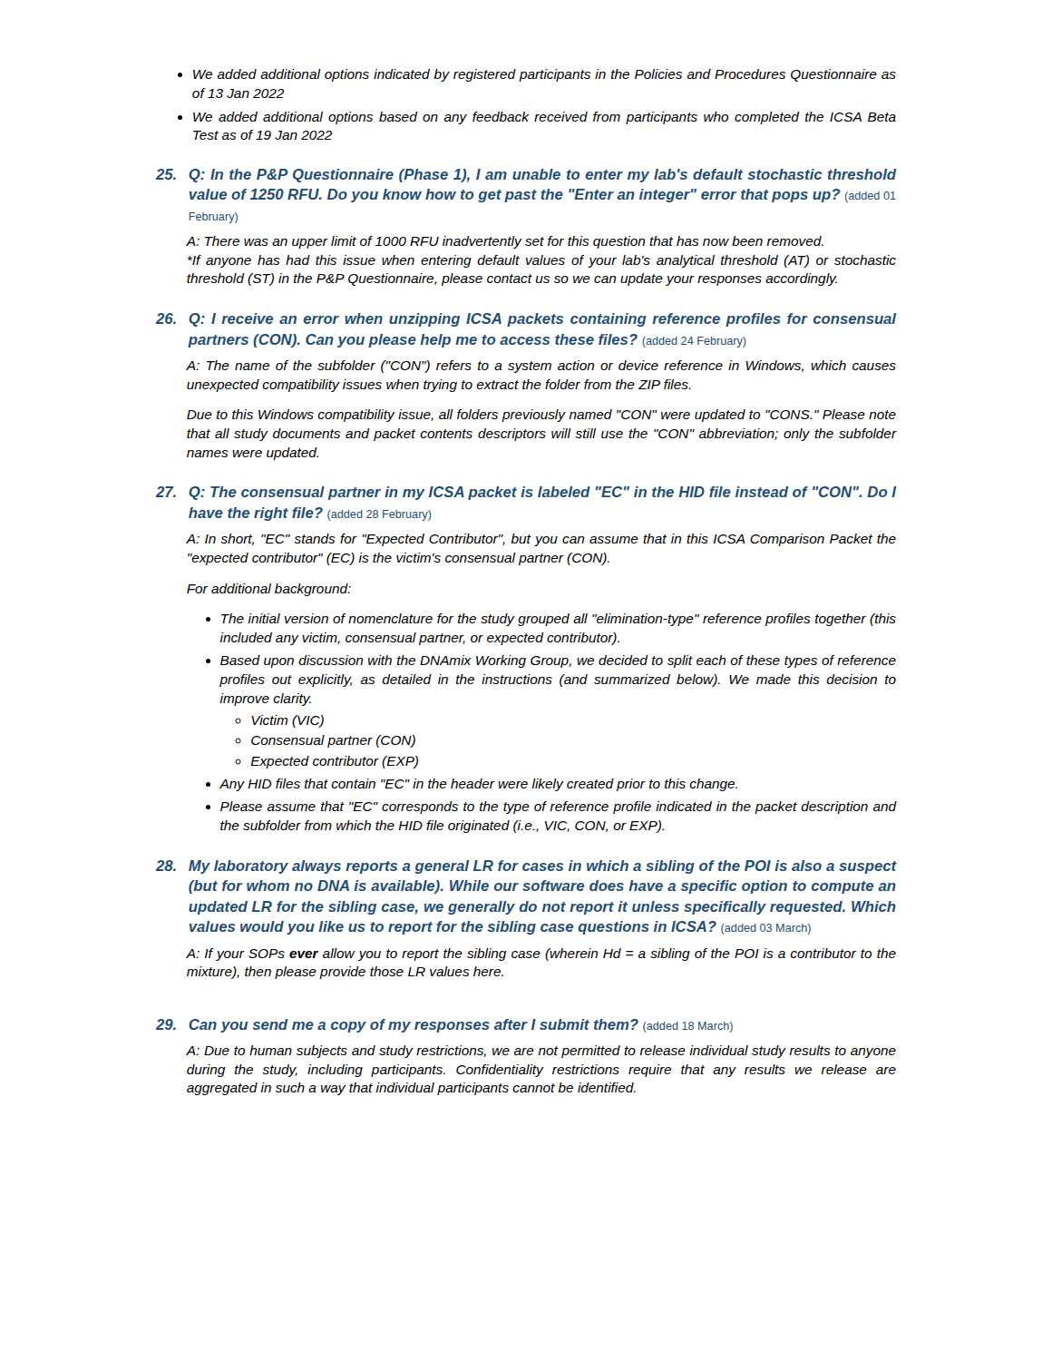We added additional options indicated by registered participants in the Policies and Procedures Questionnaire as of 13 Jan 2022
We added additional options based on any feedback received from participants who completed the ICSA Beta Test as of 19 Jan 2022
25. Q: In the P&P Questionnaire (Phase 1), I am unable to enter my lab's default stochastic threshold value of 1250 RFU. Do you know how to get past the "Enter an integer" error that pops up? (added 01 February)
A: There was an upper limit of 1000 RFU inadvertently set for this question that has now been removed.
*If anyone has had this issue when entering default values of your lab's analytical threshold (AT) or stochastic threshold (ST) in the P&P Questionnaire, please contact us so we can update your responses accordingly.
26. Q: I receive an error when unzipping ICSA packets containing reference profiles for consensual partners (CON). Can you please help me to access these files? (added 24 February)
A: The name of the subfolder ("CON") refers to a system action or device reference in Windows, which causes unexpected compatibility issues when trying to extract the folder from the ZIP files.
Due to this Windows compatibility issue, all folders previously named "CON" were updated to "CONS." Please note that all study documents and packet contents descriptors will still use the "CON" abbreviation; only the subfolder names were updated.
27. Q: The consensual partner in my ICSA packet is labeled "EC" in the HID file instead of "CON". Do I have the right file? (added 28 February)
A: In short, "EC" stands for "Expected Contributor", but you can assume that in this ICSA Comparison Packet the "expected contributor" (EC) is the victim's consensual partner (CON).
For additional background:
The initial version of nomenclature for the study grouped all "elimination-type" reference profiles together (this included any victim, consensual partner, or expected contributor).
Based upon discussion with the DNAmix Working Group, we decided to split each of these types of reference profiles out explicitly, as detailed in the instructions (and summarized below). We made this decision to improve clarity.
Victim (VIC)
Consensual partner (CON)
Expected contributor (EXP)
Any HID files that contain "EC" in the header were likely created prior to this change.
Please assume that "EC" corresponds to the type of reference profile indicated in the packet description and the subfolder from which the HID file originated (i.e., VIC, CON, or EXP).
28. My laboratory always reports a general LR for cases in which a sibling of the POI is also a suspect (but for whom no DNA is available). While our software does have a specific option to compute an updated LR for the sibling case, we generally do not report it unless specifically requested. Which values would you like us to report for the sibling case questions in ICSA? (added 03 March)
A: If your SOPs ever allow you to report the sibling case (wherein Hd = a sibling of the POI is a contributor to the mixture), then please provide those LR values here.
29. Can you send me a copy of my responses after I submit them? (added 18 March)
A: Due to human subjects and study restrictions, we are not permitted to release individual study results to anyone during the study, including participants. Confidentiality restrictions require that any results we release are aggregated in such a way that individual participants cannot be identified.